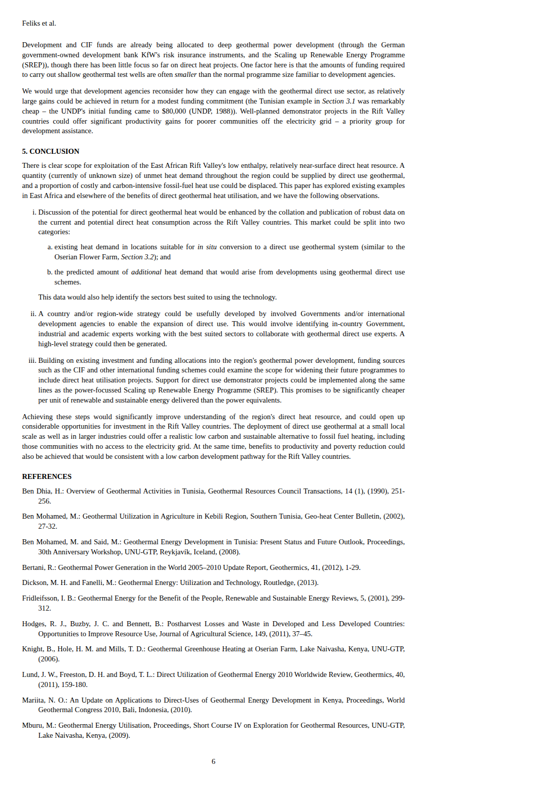Feliks et al.
Development and CIF funds are already being allocated to deep geothermal power development (through the German government-owned development bank KfW's risk insurance instruments, and the Scaling up Renewable Energy Programme (SREP)), though there has been little focus so far on direct heat projects. One factor here is that the amounts of funding required to carry out shallow geothermal test wells are often smaller than the normal programme size familiar to development agencies.
We would urge that development agencies reconsider how they can engage with the geothermal direct use sector, as relatively large gains could be achieved in return for a modest funding commitment (the Tunisian example in Section 3.1 was remarkably cheap – the UNDP's initial funding came to $80,000 (UNDP, 1988)). Well-planned demonstrator projects in the Rift Valley countries could offer significant productivity gains for poorer communities off the electricity grid – a priority group for development assistance.
5. CONCLUSION
There is clear scope for exploitation of the East African Rift Valley's low enthalpy, relatively near-surface direct heat resource. A quantity (currently of unknown size) of unmet heat demand throughout the region could be supplied by direct use geothermal, and a proportion of costly and carbon-intensive fossil-fuel heat use could be displaced. This paper has explored existing examples in East Africa and elsewhere of the benefits of direct geothermal heat utilisation, and we have the following observations.
Discussion of the potential for direct geothermal heat would be enhanced by the collation and publication of robust data on the current and potential direct heat consumption across the Rift Valley countries. This market could be split into two categories:
existing heat demand in locations suitable for in situ conversion to a direct use geothermal system (similar to the Oserian Flower Farm, Section 3.2); and
the predicted amount of additional heat demand that would arise from developments using geothermal direct use schemes.
This data would also help identify the sectors best suited to using the technology.
A country and/or region-wide strategy could be usefully developed by involved Governments and/or international development agencies to enable the expansion of direct use. This would involve identifying in-country Government, industrial and academic experts working with the best suited sectors to collaborate with geothermal direct use experts. A high-level strategy could then be generated.
Building on existing investment and funding allocations into the region's geothermal power development, funding sources such as the CIF and other international funding schemes could examine the scope for widening their future programmes to include direct heat utilisation projects. Support for direct use demonstrator projects could be implemented along the same lines as the power-focussed Scaling up Renewable Energy Programme (SREP). This promises to be significantly cheaper per unit of renewable and sustainable energy delivered than the power equivalents.
Achieving these steps would significantly improve understanding of the region's direct heat resource, and could open up considerable opportunities for investment in the Rift Valley countries. The deployment of direct use geothermal at a small local scale as well as in larger industries could offer a realistic low carbon and sustainable alternative to fossil fuel heating, including those communities with no access to the electricity grid. At the same time, benefits to productivity and poverty reduction could also be achieved that would be consistent with a low carbon development pathway for the Rift Valley countries.
REFERENCES
Ben Dhia, H.: Overview of Geothermal Activities in Tunisia, Geothermal Resources Council Transactions, 14 (1), (1990), 251-256.
Ben Mohamed, M.: Geothermal Utilization in Agriculture in Kebili Region, Southern Tunisia, Geo-heat Center Bulletin, (2002), 27-32.
Ben Mohamed, M. and Said, M.: Geothermal Energy Development in Tunisia: Present Status and Future Outlook, Proceedings, 30th Anniversary Workshop, UNU-GTP, Reykjavík, Iceland, (2008).
Bertani, R.: Geothermal Power Generation in the World 2005–2010 Update Report, Geothermics, 41, (2012), 1-29.
Dickson, M. H. and Fanelli, M.: Geothermal Energy: Utilization and Technology, Routledge, (2013).
Fridleifsson, I. B.: Geothermal Energy for the Benefit of the People, Renewable and Sustainable Energy Reviews, 5, (2001), 299-312.
Hodges, R. J., Buzby, J. C. and Bennett, B.: Postharvest Losses and Waste in Developed and Less Developed Countries: Opportunities to Improve Resource Use, Journal of Agricultural Science, 149, (2011), 37–45.
Knight, B., Hole, H. M. and Mills, T. D.: Geothermal Greenhouse Heating at Oserian Farm, Lake Naivasha, Kenya, UNU-GTP, (2006).
Lund, J. W., Freeston, D. H. and Boyd, T. L.: Direct Utilization of Geothermal Energy 2010 Worldwide Review, Geothermics, 40, (2011), 159-180.
Mariita, N. O.: An Update on Applications to Direct-Uses of Geothermal Energy Development in Kenya, Proceedings, World Geothermal Congress 2010, Bali, Indonesia, (2010).
Mburu, M.: Geothermal Energy Utilisation, Proceedings, Short Course IV on Exploration for Geothermal Resources, UNU-GTP, Lake Naivasha, Kenya, (2009).
6